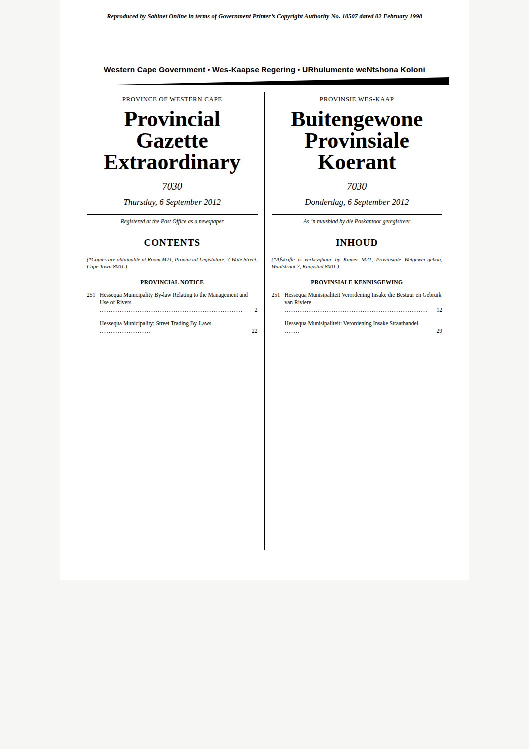Reproduced by Sabinet Online in terms of Government Printer’s Copyright Authority No. 10507 dated 02 February 1998
Western Cape Government • Wes-Kaapse Regering • URhulumente weNtshona Koloni
Province of Western Cape
Provincial GazetteExtraordinary
7030
Thursday, 6 September 2012
Registered at the Post Office as a newspaper
Provinsie Wes-Kaap
BuitengewoneProvinsiale Koerant
7030
Donderdag, 6 September 2012
As ’n nuusblad by die Poskantoor geregistreer
CONTENTS
(*Copies are obtainable at Room M21, Provincial Legislature, 7 Wale Street, Cape Town 8001.)
Provincial Notice
251 Hessequa Municipality By-law Relating to the Management and Use of Rivers 2 ................................................................
Hessequa Municipality: Street Trading By-Laws 22 .......................
INHOUD
(*Afskrifte is verkrygbaar by Kamer M21, Provinsiale Wetgewer-gebou, Waalstraat 7, Kaapstad 8001.)
Provinsiale Kennisgewing
251 Hessequa Munisipaliteit Verordening Insake die Bestuur en Gebruik van Riviere 12 ................................................................
Hessequa Munisipaliteit: Verordening Insake Straathandel 29 .......